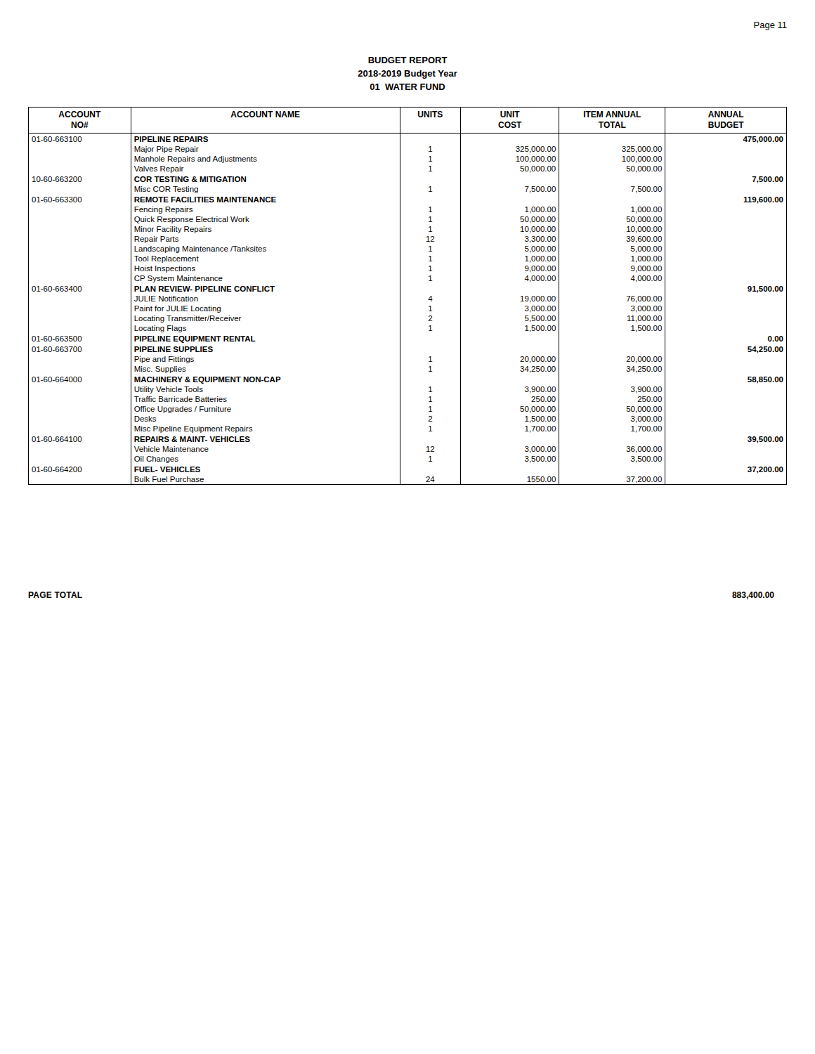Page 11
BUDGET REPORT
2018-2019 Budget Year
01 WATER FUND
| ACCOUNT NO# | ACCOUNT NAME | UNITS | UNIT COST | ITEM ANNUAL TOTAL | ANNUAL BUDGET |
| --- | --- | --- | --- | --- | --- |
| 01-60-663100 | PIPELINE REPAIRS | | | | 475,000.00 |
| | Major Pipe Repair | 1 | 325,000.00 | 325,000.00 | |
| | Manhole Repairs and Adjustments | 1 | 100,000.00 | 100,000.00 | |
| | Valves Repair | 1 | 50,000.00 | 50,000.00 | |
| 10-60-663200 | COR TESTING & MITIGATION | | | | 7,500.00 |
| | Misc COR Testing | 1 | 7,500.00 | 7,500.00 | |
| 01-60-663300 | REMOTE FACILITIES MAINTENANCE | | | | 119,600.00 |
| | Fencing Repairs | 1 | 1,000.00 | 1,000.00 | |
| | Quick Response Electrical Work | 1 | 50,000.00 | 50,000.00 | |
| | Minor Facility Repairs | 1 | 10,000.00 | 10,000.00 | |
| | Repair Parts | 12 | 3,300.00 | 39,600.00 | |
| | Landscaping Maintenance /Tanksites | 1 | 5,000.00 | 5,000.00 | |
| | Tool Replacement | 1 | 1,000.00 | 1,000.00 | |
| | Hoist Inspections | 1 | 9,000.00 | 9,000.00 | |
| | CP System Maintenance | 1 | 4,000.00 | 4,000.00 | |
| 01-60-663400 | PLAN REVIEW- PIPELINE CONFLICT | | | | 91,500.00 |
| | JULIE Notification | 4 | 19,000.00 | 76,000.00 | |
| | Paint for JULIE Locating | 1 | 3,000.00 | 3,000.00 | |
| | Locating Transmitter/Receiver | 2 | 5,500.00 | 11,000.00 | |
| | Locating Flags | 1 | 1,500.00 | 1,500.00 | |
| 01-60-663500 | PIPELINE EQUIPMENT RENTAL | | | | 0.00 |
| 01-60-663700 | PIPELINE SUPPLIES | | | | 54,250.00 |
| | Pipe and Fittings | 1 | 20,000.00 | 20,000.00 | |
| | Misc. Supplies | 1 | 34,250.00 | 34,250.00 | |
| 01-60-664000 | MACHINERY & EQUIPMENT NON-CAP | | | | 58,850.00 |
| | Utility Vehicle Tools | 1 | 3,900.00 | 3,900.00 | |
| | Traffic Barricade Batteries | 1 | 250.00 | 250.00 | |
| | Office Upgrades / Furniture | 1 | 50,000.00 | 50,000.00 | |
| | Desks | 2 | 1,500.00 | 3,000.00 | |
| | Misc Pipeline Equipment Repairs | 1 | 1,700.00 | 1,700.00 | |
| 01-60-664100 | REPAIRS & MAINT- VEHICLES | | | | 39,500.00 |
| | Vehicle Maintenance | 12 | 3,000.00 | 36,000.00 | |
| | Oil Changes | 1 | 3,500.00 | 3,500.00 | |
| 01-60-664200 | FUEL- VEHICLES | | | | 37,200.00 |
| | Bulk Fuel Purchase | 24 | 1550.00 | 37,200.00 | |
PAGE TOTAL 883,400.00